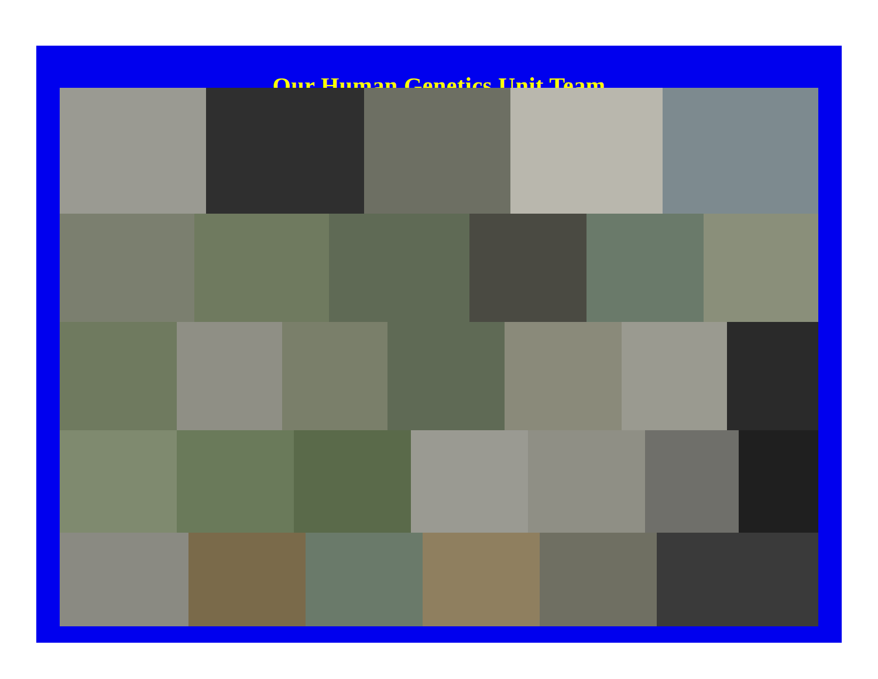Our Human Genetics Unit Team